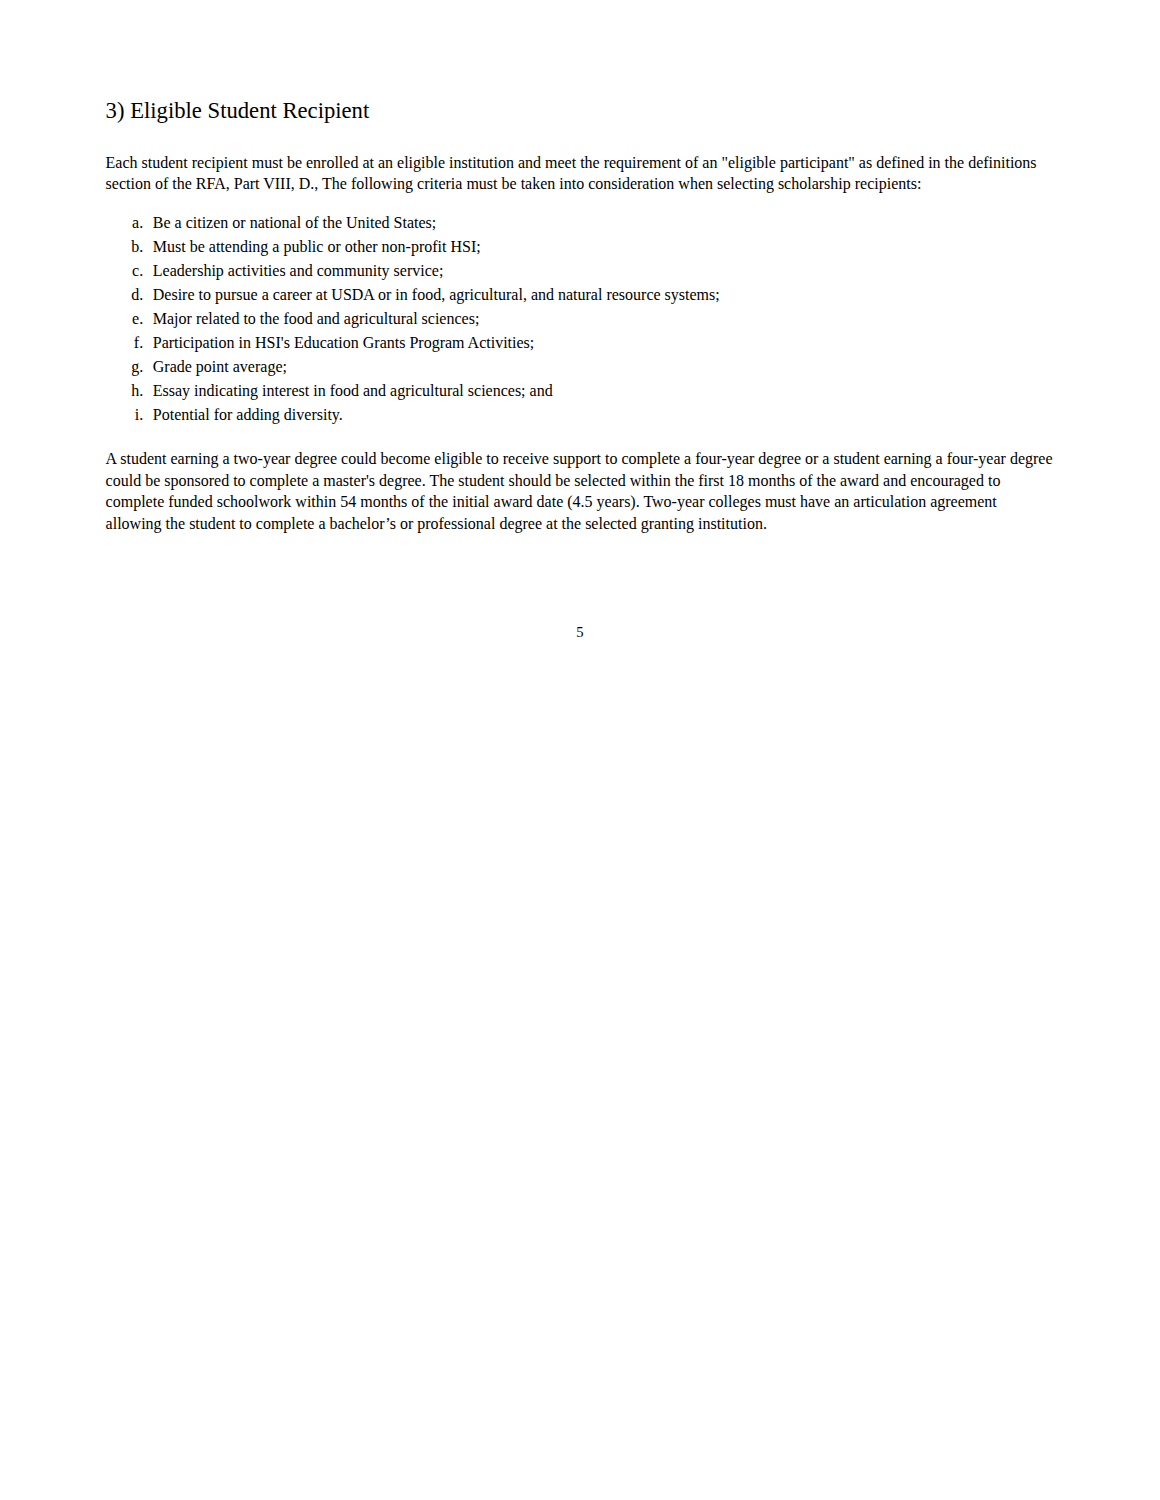3) Eligible Student Recipient
Each student recipient must be enrolled at an eligible institution and meet the requirement of an "eligible participant" as defined in the definitions section of the RFA, Part VIII, D., The following criteria must be taken into consideration when selecting scholarship recipients:
Be a citizen or national of the United States;
Must be attending a public or other non-profit HSI;
Leadership activities and community service;
Desire to pursue a career at USDA or in food, agricultural, and natural resource systems;
Major related to the food and agricultural sciences;
Participation in HSI's Education Grants Program Activities;
Grade point average;
Essay indicating interest in food and agricultural sciences; and
Potential for adding diversity.
A student earning a two-year degree could become eligible to receive support to complete a four-year degree or a student earning a four-year degree could be sponsored to complete a master's degree. The student should be selected within the first 18 months of the award and encouraged to complete funded schoolwork within 54 months of the initial award date (4.5 years). Two-year colleges must have an articulation agreement allowing the student to complete a bachelor’s or professional degree at the selected granting institution.
5